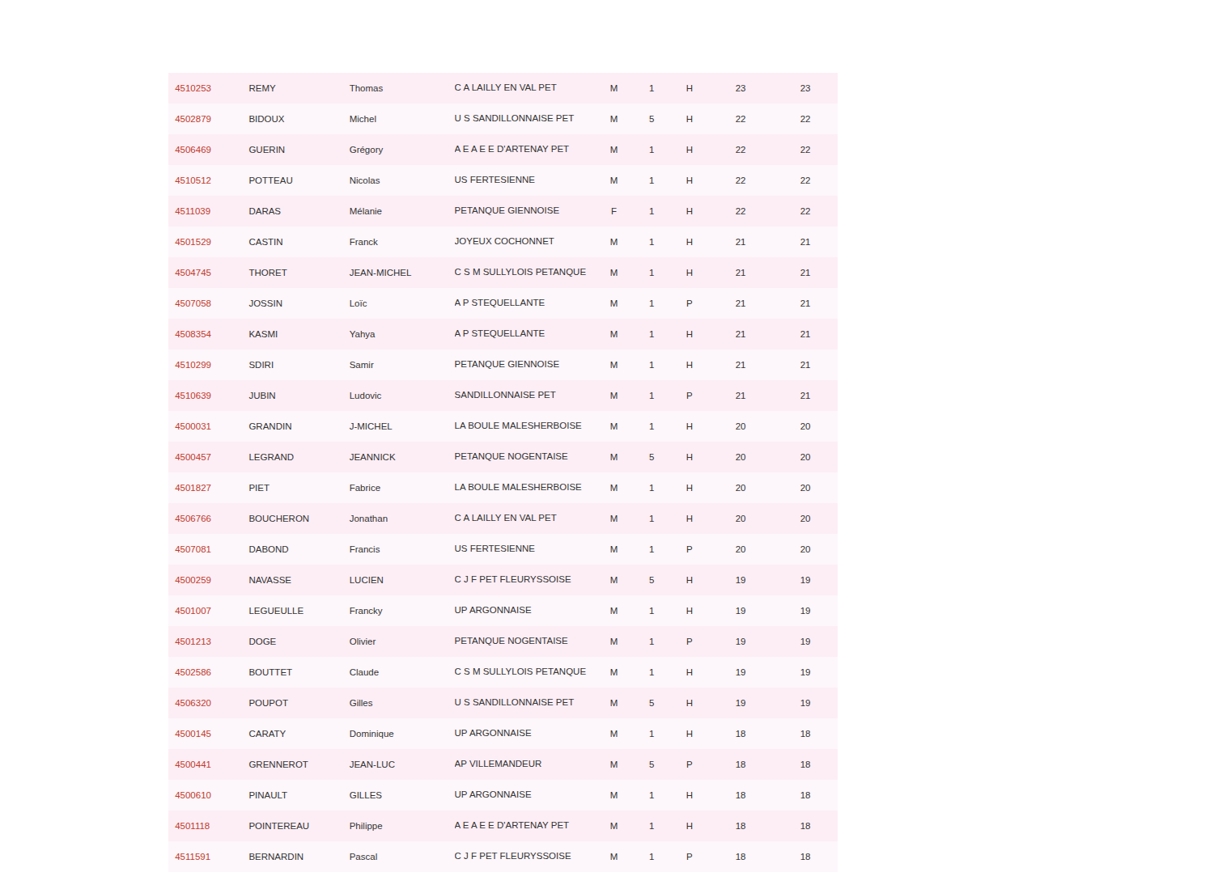| | 4510253 | REMY | Thomas | C A LAILLY EN VAL PET | M | 1 | H | 23 | 23 |
| | 4502879 | BIDOUX | Michel | U S SANDILLONNAISE PET | M | 5 | H | 22 | 22 |
| | 4506469 | GUERIN | Grégory | A E A E E D'ARTENAY PET | M | 1 | H | 22 | 22 |
| | 4510512 | POTTEAU | Nicolas | US FERTESIENNE | M | 1 | H | 22 | 22 |
| | 4511039 | DARAS | Mélanie | PETANQUE GIENNOISE | F | 1 | H | 22 | 22 |
| | 4501529 | CASTIN | Franck | JOYEUX COCHONNET | M | 1 | H | 21 | 21 |
| | 4504745 | THORET | JEAN-MICHEL | C S M SULLYLOIS PETANQUE | M | 1 | H | 21 | 21 |
| | 4507058 | JOSSIN | Loïc | A P STEQUELLANTE | M | 1 | P | 21 | 21 |
| | 4508354 | KASMI | Yahya | A P STEQUELLANTE | M | 1 | H | 21 | 21 |
| | 4510299 | SDIRI | Samir | PETANQUE GIENNOISE | M | 1 | H | 21 | 21 |
| | 4510639 | JUBIN | Ludovic | SANDILLONNAISE PET | M | 1 | P | 21 | 21 |
| | 4500031 | GRANDIN | J-MICHEL | LA BOULE MALESHERBOISE | M | 1 | H | 20 | 20 |
| | 4500457 | LEGRAND | JEANNICK | PETANQUE NOGENTAISE | M | 5 | H | 20 | 20 |
| | 4501827 | PIET | Fabrice | LA BOULE MALESHERBOISE | M | 1 | H | 20 | 20 |
| | 4506766 | BOUCHERON | Jonathan | C A LAILLY EN VAL PET | M | 1 | H | 20 | 20 |
| | 4507081 | DABOND | Francis | US FERTESIENNE | M | 1 | P | 20 | 20 |
| | 4500259 | NAVASSE | LUCIEN | C J F PET FLEURYSSOISE | M | 5 | H | 19 | 19 |
| | 4501007 | LEGUEULLE | Francky | UP ARGONNAISE | M | 1 | H | 19 | 19 |
| | 4501213 | DOGE | Olivier | PETANQUE NOGENTAISE | M | 1 | P | 19 | 19 |
| | 4502586 | BOUTTET | Claude | C S M SULLYLOIS PETANQUE | M | 1 | H | 19 | 19 |
| | 4506320 | POUPOT | Gilles | U S SANDILLONNAISE PET | M | 5 | H | 19 | 19 |
| | 4500145 | CARATY | Dominique | UP ARGONNAISE | M | 1 | H | 18 | 18 |
| | 4500441 | GRENNEROT | JEAN-LUC | AP VILLEMANDEUR | M | 5 | P | 18 | 18 |
| | 4500610 | PINAULT | GILLES | UP ARGONNAISE | M | 1 | H | 18 | 18 |
| | 4501118 | POINTEREAU | Philippe | A E A E E D'ARTENAY PET | M | 1 | H | 18 | 18 |
| | 4511591 | BERNARDIN | Pascal | C J F PET FLEURYSSOISE | M | 1 | P | 18 | 18 |